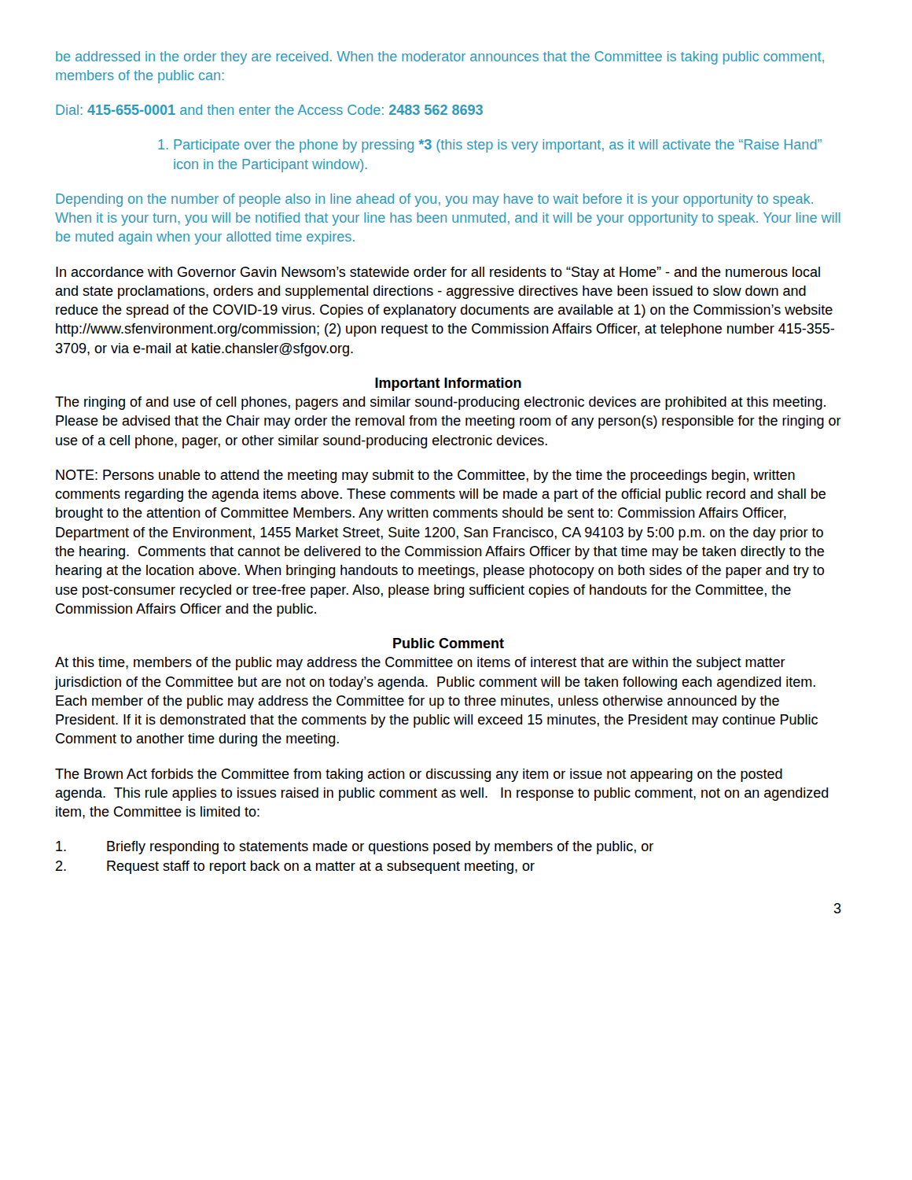be addressed in the order they are received. When the moderator announces that the Committee is taking public comment, members of the public can:
Dial: 415-655-0001 and then enter the Access Code: 2483 562 8693
Participate over the phone by pressing *3 (this step is very important, as it will activate the “Raise Hand” icon in the Participant window).
Depending on the number of people also in line ahead of you, you may have to wait before it is your opportunity to speak. When it is your turn, you will be notified that your line has been unmuted, and it will be your opportunity to speak. Your line will be muted again when your allotted time expires.
In accordance with Governor Gavin Newsom’s statewide order for all residents to “Stay at Home” - and the numerous local and state proclamations, orders and supplemental directions - aggressive directives have been issued to slow down and reduce the spread of the COVID-19 virus. Copies of explanatory documents are available at 1) on the Commission’s website http://www.sfenvironment.org/commission; (2) upon request to the Commission Affairs Officer, at telephone number 415-355-3709, or via e-mail at katie.chansler@sfgov.org.
Important Information
The ringing of and use of cell phones, pagers and similar sound-producing electronic devices are prohibited at this meeting. Please be advised that the Chair may order the removal from the meeting room of any person(s) responsible for the ringing or use of a cell phone, pager, or other similar sound-producing electronic devices.
NOTE: Persons unable to attend the meeting may submit to the Committee, by the time the proceedings begin, written comments regarding the agenda items above. These comments will be made a part of the official public record and shall be brought to the attention of Committee Members. Any written comments should be sent to: Commission Affairs Officer, Department of the Environment, 1455 Market Street, Suite 1200, San Francisco, CA 94103 by 5:00 p.m. on the day prior to the hearing. Comments that cannot be delivered to the Commission Affairs Officer by that time may be taken directly to the hearing at the location above. When bringing handouts to meetings, please photocopy on both sides of the paper and try to use post-consumer recycled or tree-free paper. Also, please bring sufficient copies of handouts for the Committee, the Commission Affairs Officer and the public.
Public Comment
At this time, members of the public may address the Committee on items of interest that are within the subject matter jurisdiction of the Committee but are not on today’s agenda. Public comment will be taken following each agendized item. Each member of the public may address the Committee for up to three minutes, unless otherwise announced by the President. If it is demonstrated that the comments by the public will exceed 15 minutes, the President may continue Public Comment to another time during the meeting.
The Brown Act forbids the Committee from taking action or discussing any item or issue not appearing on the posted agenda. This rule applies to issues raised in public comment as well. In response to public comment, not on an agendized item, the Committee is limited to:
1. Briefly responding to statements made or questions posed by members of the public, or
2. Request staff to report back on a matter at a subsequent meeting, or
3